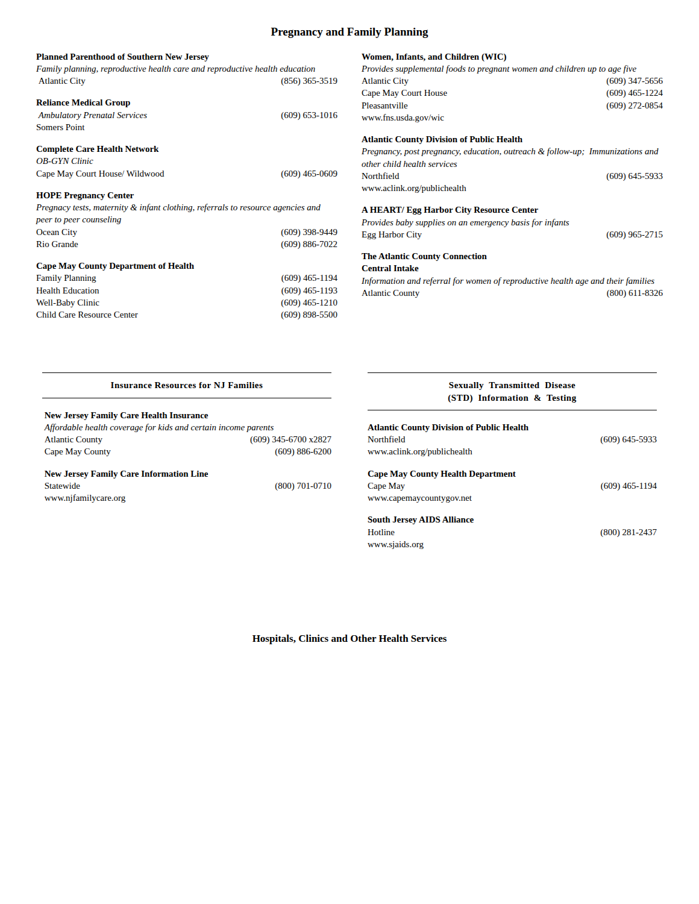Pregnancy and Family Planning
Planned Parenthood of Southern New Jersey
Family planning, reproductive health care and reproductive health education
Atlantic City(856) 365-3519
Reliance Medical Group
Ambulatory Prenatal Services(609) 653-1016
Somers Point
Complete Care Health Network
OB-GYN Clinic
Cape May Court House/ Wildwood(609) 465-0609
HOPE Pregnancy Center
Pregnacy tests, maternity & infant clothing, referrals to resource agencies and peer to peer counseling
Ocean City(609) 398-9449
Rio Grande(609) 886-7022
Cape May County Department of Health
Family Planning(609) 465-1194
Health Education(609) 465-1193
Well-Baby Clinic(609) 465-1210
Child Care Resource Center(609) 898-5500
Women, Infants, and Children (WIC)
Provides supplemental foods to pregnant women and children up to age five
Atlantic City(609) 347-5656
Cape May Court House(609) 465-1224
Pleasantville(609) 272-0854
www.fns.usda.gov/wic
Atlantic County Division of Public Health
Pregnancy, post pregnancy, education, outreach & follow-up; Immunizations and other child health services
Northfield(609) 645-5933
www.aclink.org/publichealth
A HEART/ Egg Harbor City Resource Center
Provides baby supplies on an emergency basis for infants
Egg Harbor City(609) 965-2715
The Atlantic County Connection
Central Intake
Information and referral for women of reproductive health age and their families
Atlantic County(800) 611-8326
Insurance Resources for NJ Families
New Jersey Family Care Health Insurance
Affordable health coverage for kids and certain income parents
Atlantic County(609) 345-6700 x2827
Cape May County(609) 886-6200
New Jersey Family Care Information Line
Statewide(800) 701-0710
www.njfamilycare.org
Sexually Transmitted Disease
(STD) Information & Testing
Atlantic County Division of Public Health
Northfield(609) 645-5933
www.aclink.org/publichealth
Cape May County Health Department
Cape May(609) 465-1194
www.capemaycountygov.net
South Jersey AIDS Alliance
Hotline(800) 281-2437
www.sjaids.org
Hospitals, Clinics and Other Health Services